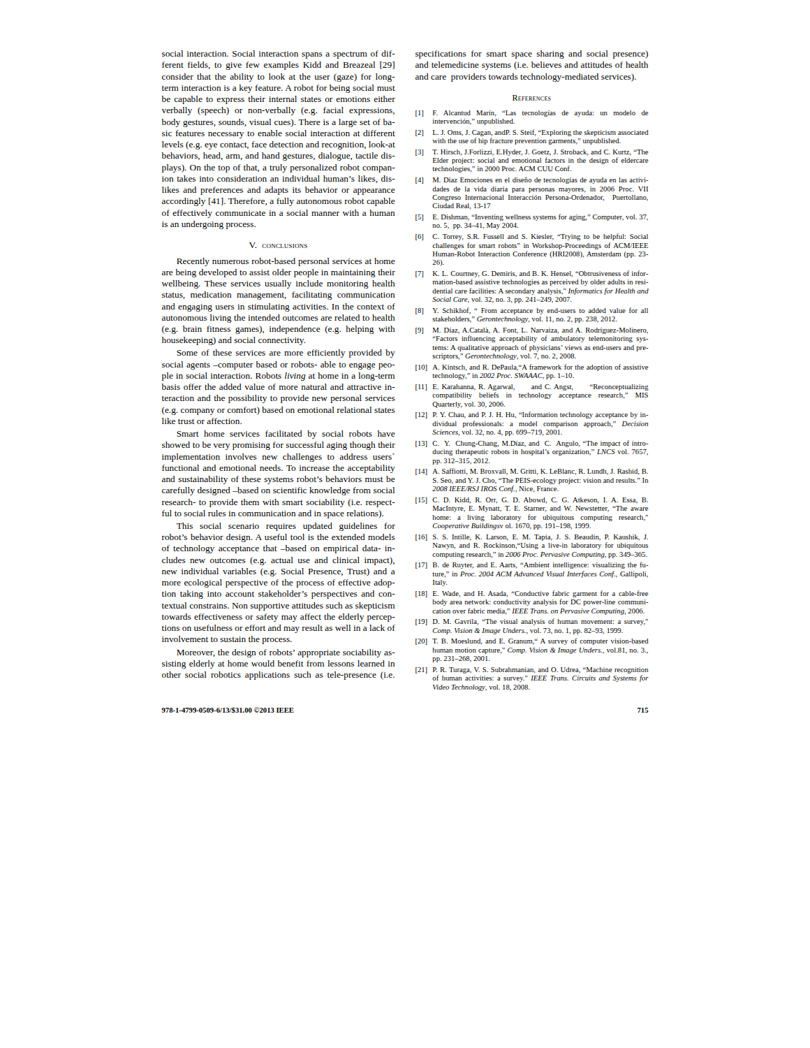social interaction. Social interaction spans a spectrum of different fields, to give few examples Kidd and Breazeal [29] consider that the ability to look at the user (gaze) for long-term interaction is a key feature. A robot for being social must be capable to express their internal states or emotions either verbally (speech) or non-verbally (e.g. facial expressions, body gestures, sounds, visual cues). There is a large set of basic features necessary to enable social interaction at different levels (e.g. eye contact, face detection and recognition, look-at behaviors, head, arm, and hand gestures, dialogue, tactile displays). On the top of that, a truly personalized robot companion takes into consideration an individual human’s likes, dislikes and preferences and adapts its behavior or appearance accordingly [41]. Therefore, a fully autonomous robot capable of effectively communicate in a social manner with a human is an undergoing process.
V. conclusions
Recently numerous robot-based personal services at home are being developed to assist older people in maintaining their wellbeing. These services usually include monitoring health status, medication management, facilitating communication and engaging users in stimulating activities. In the context of autonomous living the intended outcomes are related to health (e.g. brain fitness games), independence (e.g. helping with housekeeping) and social connectivity.
Some of these services are more efficiently provided by social agents –computer based or robots- able to engage people in social interaction. Robots living at home in a long-term basis offer the added value of more natural and attractive interaction and the possibility to provide new personal services (e.g. company or comfort) based on emotional relational states like trust or affection.
Smart home services facilitated by social robots have showed to be very promising for successful aging though their implementation involves new challenges to address users` functional and emotional needs. To increase the acceptability and sustainability of these systems robot’s behaviors must be carefully designed –based on scientific knowledge from social research- to provide them with smart sociability (i.e. respectful to social rules in communication and in space relations).
This social scenario requires updated guidelines for robot’s behavior design. A useful tool is the extended models of technology acceptance that –based on empirical data- includes new outcomes (e.g. actual use and clinical impact), new individual variables (e.g. Social Presence, Trust) and a more ecological perspective of the process of effective adoption taking into account stakeholder’s perspectives and contextual constrains. Non supportive attitudes such as skepticism towards effectiveness or safety may affect the elderly perceptions on usefulness or effort and may result as well in a lack of involvement to sustain the process.
Moreover, the design of robots’ appropriate sociability assisting elderly at home would benefit from lessons learned in other social robotics applications such as tele-presence (i.e. specifications for smart space sharing and social presence) and telemedicine systems (i.e. believes and attitudes of health and care providers towards technology-mediated services).
References
[1] F. Alcantud Marín, “Las tecnologías de ayuda: un modelo de intervención,” unpublished.
[2] L. J. Oms, J. Cagan, andP. S. Steif, “Exploring the skepticism associated with the use of hip fracture prevention garments,” unpublished.
[3] T. Hirsch, J.Forlizzi, E.Hyder, J. Goetz, J. Stroback, and C. Kurtz, “The Elder project: social and emotional factors in the design of eldercare technologies,” in 2000 Proc. ACM CUU Conf.
[4] M. Díaz Emociones en el diseño de tecnologías de ayuda en las actividades de la vida diaria para personas mayores, in 2006 Proc. VII Congreso Internacional Interacción Persona-Ordenador, Puertollano, Ciudad Real, 13-17
[5] E. Dishman, “Inventing wellness systems for aging,” Computer, vol. 37, no. 5, pp. 34–41, May 2004.
[6] C. Torrey, S.R. Fussell and S. Kiesler, “Trying to be helpful: Social challenges for smart robots” in Workshop-Proceedings of ACM/IEEE Human-Robot Interaction Conference (HRI2008), Amsterdam (pp. 23-26).
[7] K. L. Courtney, G. Demiris, and B. K. Hensel, “Obtrusiveness of information-based assistive technologies as perceived by older adults in residential care facilities: A secondary analysis," Informatics for Health and Social Care, vol. 32, no. 3, pp. 241–249, 2007.
[8] Y. Schikhof, “ From acceptance by end-users to added value for all stakeholders,” Gerontechnology, vol. 11, no. 2, pp. 238, 2012.
[9] M. Díaz, A.Català, A. Font, L. Narvaiza, and A. Rodríguez-Molinero, “Factors influencing acceptability of ambulatory telemonitoring systems: A qualitative approach of physicians’ views as end-users and prescriptors,” Gerontechnology, vol. 7, no. 2, 2008.
[10] A. Kintsch, and R. DePaula,“A framework for the adoption of assistive technology,” in 2002 Proc. SWAAAC, pp. 1–10.
[11] E. Karahanna, R. Agarwal, and C. Angst, “Reconceptualizing compatibility beliefs in technology acceptance research,” MIS Quarterly, vol. 30, 2006.
[12] P. Y. Chau, and P. J. H. Hu, “Information technology acceptance by individual professionals: a model comparison approach,” Decision Sciences, vol. 32, no. 4, pp. 699–719, 2001.
[13] C. Y. Chung-Chang, M.Díaz, and C. Angulo, “The impact of introducing therapeutic robots in hospital’s organization,” LNCS vol. 7657, pp. 312–315, 2012.
[14] A. Saffiotti, M. Broxvall, M. Gritti, K. LeBlanc, R. Lundh, J. Rashid, B. S. Seo, and Y. J. Cho, “The PEIS-ecology project: vision and results.” In 2008 IEEE/RSJ IROS Conf., Nice, France.
[15] C. D. Kidd, R. Orr, G. D. Abowd, C. G. Atkeson, I. A. Essa, B. MacIntyre, E. Mynatt, T. E. Starner, and W. Newstetter, “The aware home: a living laboratory for ubiquitous computing research," Cooperative Buildingsv ol. 1670, pp. 191–198, 1999.
[16] S. S. Intille, K. Larson, E. M. Tapia, J. S. Beaudin, P. Kaushik, J. Nawyn, and R. Rockinson,“Using a live-in laboratory for ubiquitous computing research,” in 2006 Proc. Pervasive Computing, pp. 349–365.
[17] B. de Ruyter, and E. Aarts, “Ambient intelligence: visualizing the future,” in Proc. 2004 ACM Advanced Visual Interfaces Conf., Gallipoli, Italy.
[18] E. Wade, and H. Asada, “Conductive fabric garment for a cable-free body area network: conductivity analysis for DC power-line communication over fabric media,” IEEE Trans. on Pervasive Computing, 2006.
[19] D. M. Gavrila, “The visual analysis of human movement: a survey," Comp. Vision & Image Unders., vol. 73, no. 1, pp. 82–93, 1999.
[20] T. B. Moeslund, and E. Granum,“ A survey of computer vision-based human motion capture," Comp. Vision & Image Unders., vol.81, no. 3., pp. 231–268, 2001.
[21] P. R. Turaga, V. S. Subrahmanian, and O. Udrea, “Machine recognition of human activities: a survey." IEEE Trans. Circuits and Systems for Video Technology, vol. 18, 2008.
978-1-4799-0509-6/13/$31.00 ©2013 IEEE
715